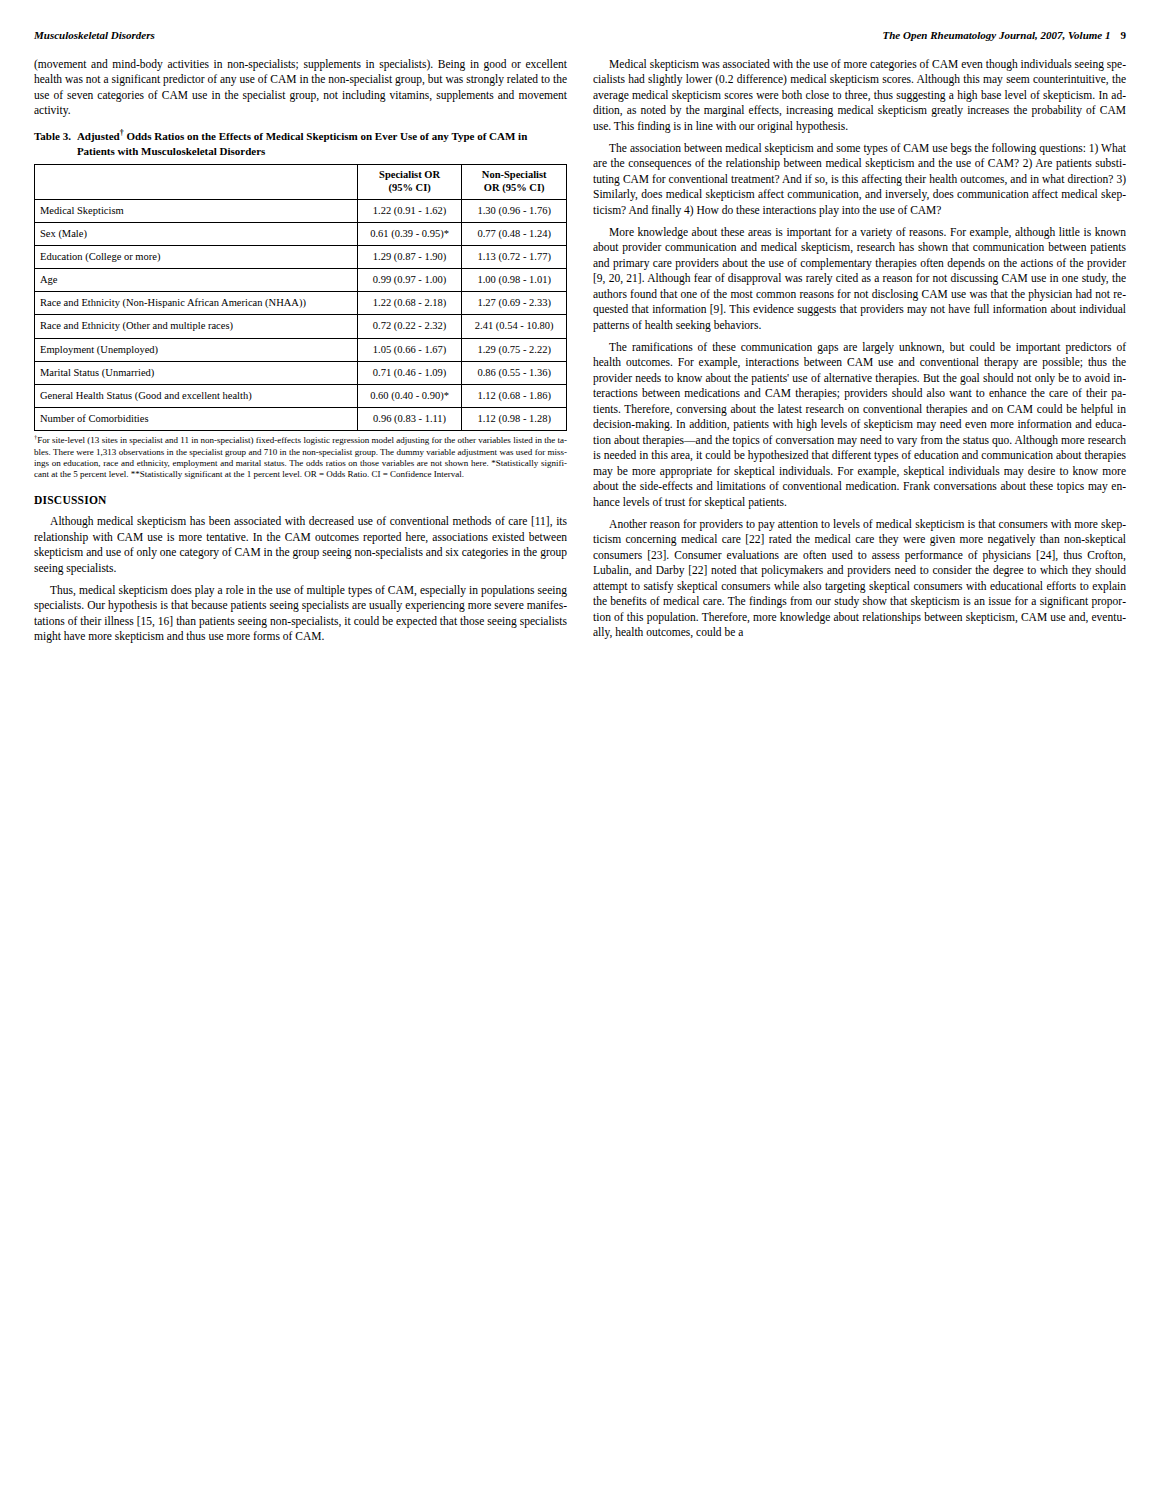Musculoskeletal Disorders
The Open Rheumatology Journal, 2007, Volume 19
(movement and mind-body activities in non-specialists; supplements in specialists). Being in good or excellent health was not a significant predictor of any use of CAM in the non-specialist group, but was strongly related to the use of seven categories of CAM use in the specialist group, not including vitamins, supplements and movement activity.
Table 3.
Adjusted† Odds Ratios on the Effects of Medical Skepticism on Ever Use of any Type of CAM in Patients with Musculoskeletal Disorders
| | Specialist OR (95% CI) | Non-Specialist OR (95% CI) |
| --- | --- | --- |
| Medical Skepticism | 1.22 (0.91 - 1.62) | 1.30 (0.96 - 1.76) |
| Sex (Male) | 0.61 (0.39 - 0.95)* | 0.77 (0.48 - 1.24) |
| Education (College or more) | 1.29 (0.87 - 1.90) | 1.13 (0.72 - 1.77) |
| Age | 0.99 (0.97 - 1.00) | 1.00 (0.98 - 1.01) |
| Race and Ethnicity (Non-Hispanic African American (NHAA)) | 1.22 (0.68 - 2.18) | 1.27 (0.69 - 2.33) |
| Race and Ethnicity (Other and multiple races) | 0.72 (0.22 - 2.32) | 2.41 (0.54 - 10.80) |
| Employment (Unemployed) | 1.05 (0.66 - 1.67) | 1.29 (0.75 - 2.22) |
| Marital Status (Unmarried) | 0.71 (0.46 - 1.09) | 0.86 (0.55 - 1.36) |
| General Health Status (Good and excellent health) | 0.60 (0.40 - 0.90)* | 1.12 (0.68 - 1.86) |
| Number of Comorbidities | 0.96 (0.83 - 1.11) | 1.12 (0.98 - 1.28) |
†For site-level (13 sites in specialist and 11 in non-specialist) fixed-effects logistic regression model adjusting for the other variables listed in the tables. There were 1,313 observations in the specialist group and 710 in the non-specialist group. The dummy variable adjustment was used for missings on education, race and ethnicity, employment and marital status. The odds ratios on those variables are not shown here. *Statistically significant at the 5 percent level. **Statistically significant at the 1 percent level. OR = Odds Ratio. CI = Confidence Interval.
DISCUSSION
Although medical skepticism has been associated with decreased use of conventional methods of care [11], its relationship with CAM use is more tentative. In the CAM outcomes reported here, associations existed between skepticism and use of only one category of CAM in the group seeing non-specialists and six categories in the group seeing specialists.
Thus, medical skepticism does play a role in the use of multiple types of CAM, especially in populations seeing specialists. Our hypothesis is that because patients seeing specialists are usually experiencing more severe manifestations of their illness [15, 16] than patients seeing non-specialists, it could be expected that those seeing specialists might have more skepticism and thus use more forms of CAM.
Medical skepticism was associated with the use of more categories of CAM even though individuals seeing specialists had slightly lower (0.2 difference) medical skepticism scores. Although this may seem counterintuitive, the average medical skepticism scores were both close to three, thus suggesting a high base level of skepticism. In addition, as noted by the marginal effects, increasing medical skepticism greatly increases the probability of CAM use. This finding is in line with our original hypothesis.
The association between medical skepticism and some types of CAM use begs the following questions: 1) What are the consequences of the relationship between medical skepticism and the use of CAM? 2) Are patients substituting CAM for conventional treatment? And if so, is this affecting their health outcomes, and in what direction? 3) Similarly, does medical skepticism affect communication, and inversely, does communication affect medical skepticism? And finally 4) How do these interactions play into the use of CAM?
More knowledge about these areas is important for a variety of reasons. For example, although little is known about provider communication and medical skepticism, research has shown that communication between patients and primary care providers about the use of complementary therapies often depends on the actions of the provider [9, 20, 21]. Although fear of disapproval was rarely cited as a reason for not discussing CAM use in one study, the authors found that one of the most common reasons for not disclosing CAM use was that the physician had not requested that information [9]. This evidence suggests that providers may not have full information about individual patterns of health seeking behaviors.
The ramifications of these communication gaps are largely unknown, but could be important predictors of health outcomes. For example, interactions between CAM use and conventional therapy are possible; thus the provider needs to know about the patients' use of alternative therapies. But the goal should not only be to avoid interactions between medications and CAM therapies; providers should also want to enhance the care of their patients. Therefore, conversing about the latest research on conventional therapies and on CAM could be helpful in decision-making. In addition, patients with high levels of skepticism may need even more information and education about therapies—and the topics of conversation may need to vary from the status quo. Although more research is needed in this area, it could be hypothesized that different types of education and communication about therapies may be more appropriate for skeptical individuals. For example, skeptical individuals may desire to know more about the side-effects and limitations of conventional medication. Frank conversations about these topics may enhance levels of trust for skeptical patients.
Another reason for providers to pay attention to levels of medical skepticism is that consumers with more skepticism concerning medical care [22] rated the medical care they were given more negatively than non-skeptical consumers [23]. Consumer evaluations are often used to assess performance of physicians [24], thus Crofton, Lubalin, and Darby [22] noted that policymakers and providers need to consider the degree to which they should attempt to satisfy skeptical consumers while also targeting skeptical consumers with educational efforts to explain the benefits of medical care. The findings from our study show that skepticism is an issue for a significant proportion of this population. Therefore, more knowledge about relationships between skepticism, CAM use and, eventually, health outcomes, could be a